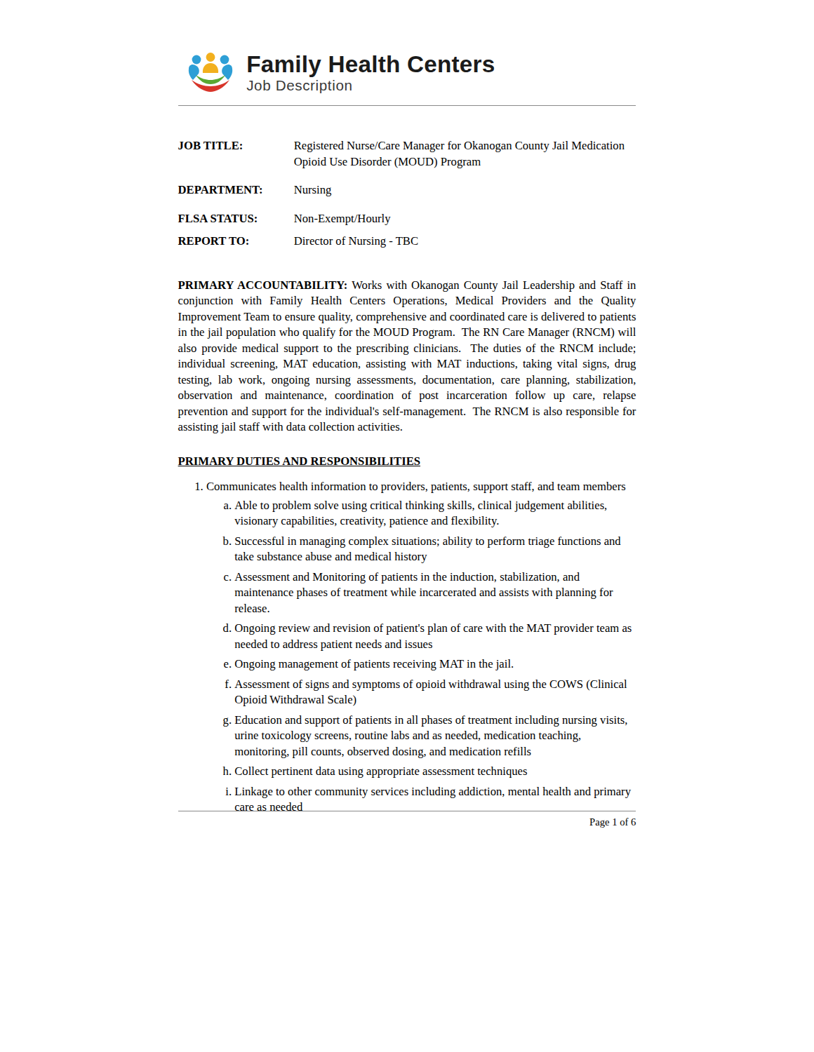Family Health Centers
Job Description
| JOB TITLE: | Registered Nurse/Care Manager for Okanogan County Jail Medication Opioid Use Disorder (MOUD) Program |
| DEPARTMENT: | Nursing |
| FLSA STATUS: | Non-Exempt/Hourly |
| REPORT TO: | Director of Nursing - TBC |
PRIMARY ACCOUNTABILITY: Works with Okanogan County Jail Leadership and Staff in conjunction with Family Health Centers Operations, Medical Providers and the Quality Improvement Team to ensure quality, comprehensive and coordinated care is delivered to patients in the jail population who qualify for the MOUD Program. The RN Care Manager (RNCM) will also provide medical support to the prescribing clinicians. The duties of the RNCM include; individual screening, MAT education, assisting with MAT inductions, taking vital signs, drug testing, lab work, ongoing nursing assessments, documentation, care planning, stabilization, observation and maintenance, coordination of post incarceration follow up care, relapse prevention and support for the individual's self-management. The RNCM is also responsible for assisting jail staff with data collection activities.
PRIMARY DUTIES AND RESPONSIBILITIES
Communicates health information to providers, patients, support staff, and team members
Able to problem solve using critical thinking skills, clinical judgement abilities, visionary capabilities, creativity, patience and flexibility.
Successful in managing complex situations; ability to perform triage functions and take substance abuse and medical history
Assessment and Monitoring of patients in the induction, stabilization, and maintenance phases of treatment while incarcerated and assists with planning for release.
Ongoing review and revision of patient's plan of care with the MAT provider team as needed to address patient needs and issues
Ongoing management of patients receiving MAT in the jail.
Assessment of signs and symptoms of opioid withdrawal using the COWS (Clinical Opioid Withdrawal Scale)
Education and support of patients in all phases of treatment including nursing visits, urine toxicology screens, routine labs and as needed, medication teaching, monitoring, pill counts, observed dosing, and medication refills
Collect pertinent data using appropriate assessment techniques
Linkage to other community services including addiction, mental health and primary care as needed
Page 1 of 6